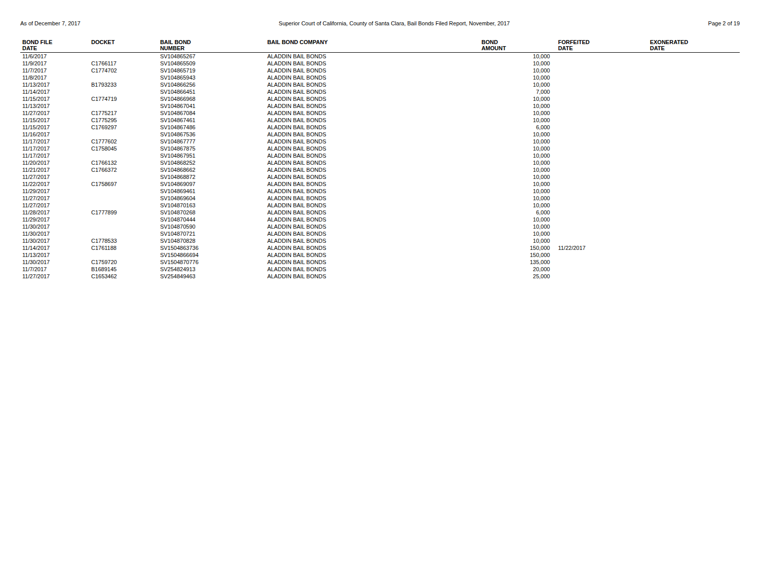As of December 7, 2017
Superior Court of California, County of Santa Clara, Bail Bonds Filed Report, November, 2017
Page 2 of 19
| BOND FILE DATE | DOCKET | BAIL BOND NUMBER | BAIL BOND COMPANY | BOND AMOUNT | FORFEITED DATE | EXONERATED DATE |
| --- | --- | --- | --- | --- | --- | --- |
| 11/6/2017 | | SV104865267 | ALADDIN BAIL BONDS | 10,000 | | |
| 11/9/2017 | C1766117 | SV104865509 | ALADDIN BAIL BONDS | 10,000 | | |
| 11/7/2017 | C1774702 | SV104865719 | ALADDIN BAIL BONDS | 10,000 | | |
| 11/8/2017 | | SV104865943 | ALADDIN BAIL BONDS | 10,000 | | |
| 11/13/2017 | B1793233 | SV104866256 | ALADDIN BAIL BONDS | 10,000 | | |
| 11/14/2017 | | SV104866451 | ALADDIN BAIL BONDS | 7,000 | | |
| 11/15/2017 | C1774719 | SV104866968 | ALADDIN BAIL BONDS | 10,000 | | |
| 11/13/2017 | | SV104867041 | ALADDIN BAIL BONDS | 10,000 | | |
| 11/27/2017 | C1775217 | SV104867084 | ALADDIN BAIL BONDS | 10,000 | | |
| 11/15/2017 | C1775295 | SV104867461 | ALADDIN BAIL BONDS | 10,000 | | |
| 11/15/2017 | C1769297 | SV104867486 | ALADDIN BAIL BONDS | 6,000 | | |
| 11/16/2017 | | SV104867536 | ALADDIN BAIL BONDS | 10,000 | | |
| 11/17/2017 | C1777602 | SV104867777 | ALADDIN BAIL BONDS | 10,000 | | |
| 11/17/2017 | C1758045 | SV104867875 | ALADDIN BAIL BONDS | 10,000 | | |
| 11/17/2017 | | SV104867951 | ALADDIN BAIL BONDS | 10,000 | | |
| 11/20/2017 | C1766132 | SV104868252 | ALADDIN BAIL BONDS | 10,000 | | |
| 11/21/2017 | C1766372 | SV104868662 | ALADDIN BAIL BONDS | 10,000 | | |
| 11/27/2017 | | SV104868872 | ALADDIN BAIL BONDS | 10,000 | | |
| 11/22/2017 | C1758697 | SV104869097 | ALADDIN BAIL BONDS | 10,000 | | |
| 11/29/2017 | | SV104869461 | ALADDIN BAIL BONDS | 10,000 | | |
| 11/27/2017 | | SV104869604 | ALADDIN BAIL BONDS | 10,000 | | |
| 11/27/2017 | | SV104870163 | ALADDIN BAIL BONDS | 10,000 | | |
| 11/28/2017 | C1777899 | SV104870268 | ALADDIN BAIL BONDS | 6,000 | | |
| 11/29/2017 | | SV104870444 | ALADDIN BAIL BONDS | 10,000 | | |
| 11/30/2017 | | SV104870590 | ALADDIN BAIL BONDS | 10,000 | | |
| 11/30/2017 | | SV104870721 | ALADDIN BAIL BONDS | 10,000 | | |
| 11/30/2017 | C1778533 | SV104870828 | ALADDIN BAIL BONDS | 10,000 | | |
| 11/14/2017 | C1761188 | SV1504863736 | ALADDIN BAIL BONDS | 150,000 | 11/22/2017 | |
| 11/13/2017 | | SV1504866694 | ALADDIN BAIL BONDS | 150,000 | | |
| 11/30/2017 | C1759720 | SV1504870776 | ALADDIN BAIL BONDS | 135,000 | | |
| 11/7/2017 | B1689145 | SV254824913 | ALADDIN BAIL BONDS | 20,000 | | |
| 11/27/2017 | C1653462 | SV254849463 | ALADDIN BAIL BONDS | 25,000 | | |